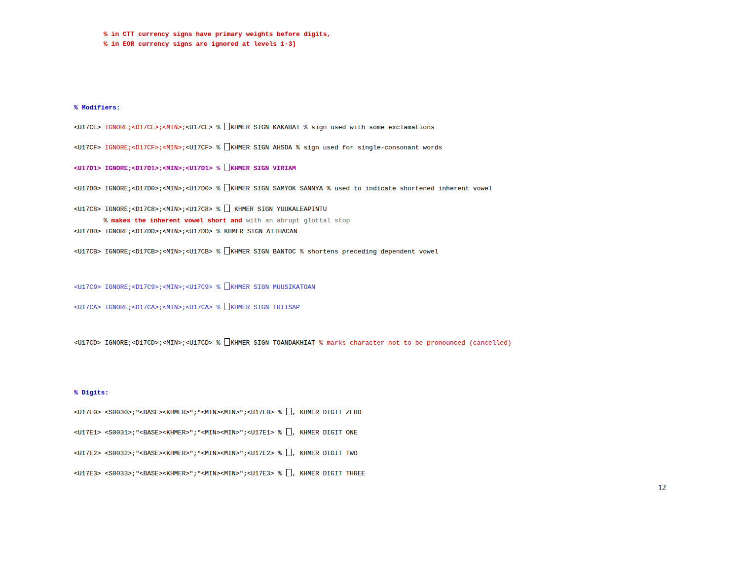% in CTT currency signs have primary weights before digits,
% in EOR currency signs are ignored at levels 1-3]
% Modifiers:
<U17CE> IGNORE;<D17CE>;<MIN>;<U17CE> % KHMER SIGN KAKABAT % sign used with some exclamations
<U17CF> IGNORE;<D17CF>;<MIN>;<U17CF> % KHMER SIGN AHSDA % sign used for single-consonant words
<U17D1> IGNORE;<D17D1>;<MIN>;<U17D1> % KHMER SIGN VIRIAM
<U17D0> IGNORE;<D17D0>;<MIN>;<U17D0> % KHMER SIGN SAMYOK SANNYA % used to indicate shortened inherent vowel
<U17C8> IGNORE;<D17C8>;<MIN>;<U17C8> % KHMER SIGN YUUKALEAPINTU
% makes the inherent vowel short and with an abrupt glottal stop
<U17DD> IGNORE;<D17DD>;<MIN>;<U17DD> % KHMER SIGN ATTHACAN
<U17CB> IGNORE;<D17CB>;<MIN>;<U17CB> % KHMER SIGN BANTOC % shortens preceding dependent vowel
<U17C9> IGNORE;<D17C9>;<MIN>;<U17C9> % KHMER SIGN MUUSIKATOAN
<U17CA> IGNORE;<D17CA>;<MIN>;<U17CA> % KHMER SIGN TRIISAP
<U17CD> IGNORE;<D17CD>;<MIN>;<U17CD> % KHMER SIGN TOANDAKHIAT % marks character not to be pronounced (cancelled)
% Digits:
<U17E0> <S0030>;"<BASE><KHMER>";"<MIN><MIN>";<U17E0> % , KHMER DIGIT ZERO
<U17E1> <S0031>;"<BASE><KHMER>";"<MIN><MIN>";<U17E1> % , KHMER DIGIT ONE
<U17E2> <S0032>;"<BASE><KHMER>";"<MIN><MIN>";<U17E2> % , KHMER DIGIT TWO
<U17E3> <S0033>;"<BASE><KHMER>";"<MIN><MIN>";<U17E3> % , KHMER DIGIT THREE
12